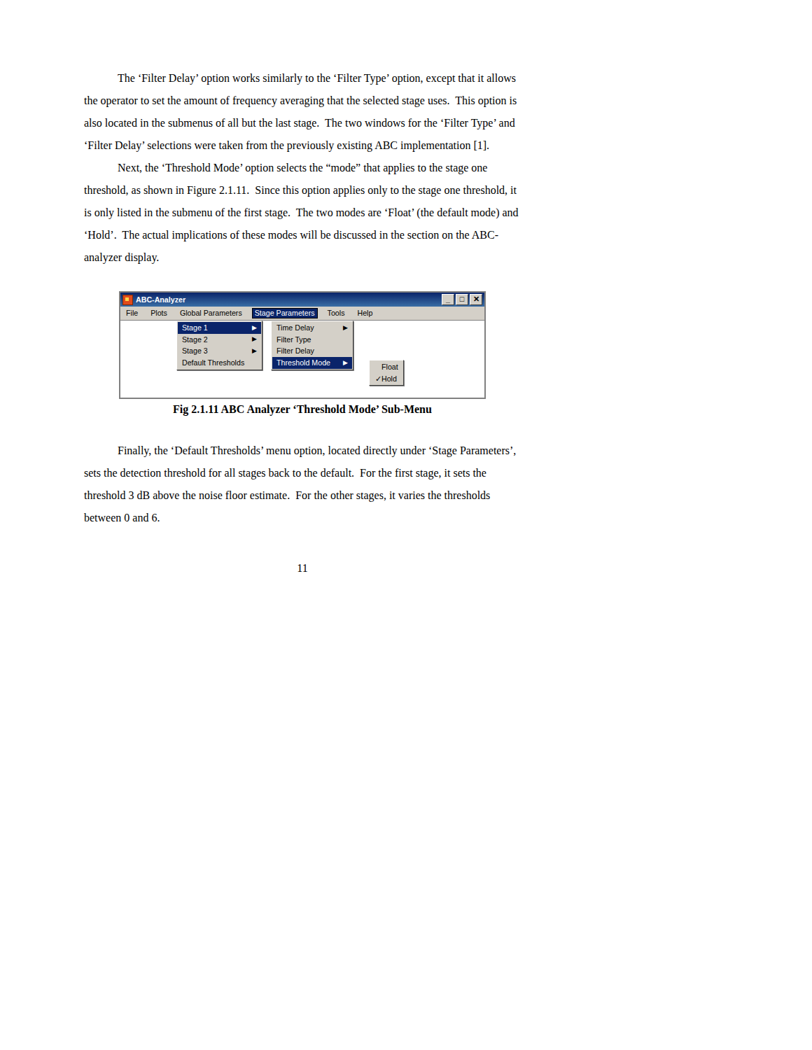The ‘Filter Delay’ option works similarly to the ‘Filter Type’ option, except that it allows the operator to set the amount of frequency averaging that the selected stage uses. This option is also located in the submenus of all but the last stage. The two windows for the ‘Filter Type’ and ‘Filter Delay’ selections were taken from the previously existing ABC implementation [1].
Next, the ‘Threshold Mode’ option selects the “mode” that applies to the stage one threshold, as shown in Figure 2.1.11. Since this option applies only to the stage one threshold, it is only listed in the submenu of the first stage. The two modes are ‘Float’ (the default mode) and ‘Hold’. The actual implications of these modes will be discussed in the section on the ABC-analyzer display.
ABC-Analyzer
_□✕
File Plots Global Parameters Stage Parameters Tools Help
Stage 1▶
Stage 2▶
Stage 3▶
Default Thresholds
Time Delay▶
Filter Type
Filter Delay
Threshold Mode▶
Float
✓Hold
Fig 2.1.11 ABC Analyzer ‘Threshold Mode’ Sub-Menu
Finally, the ‘Default Thresholds’ menu option, located directly under ‘Stage Parameters’, sets the detection threshold for all stages back to the default. For the first stage, it sets the threshold 3 dB above the noise floor estimate. For the other stages, it varies the thresholds between 0 and 6.
11